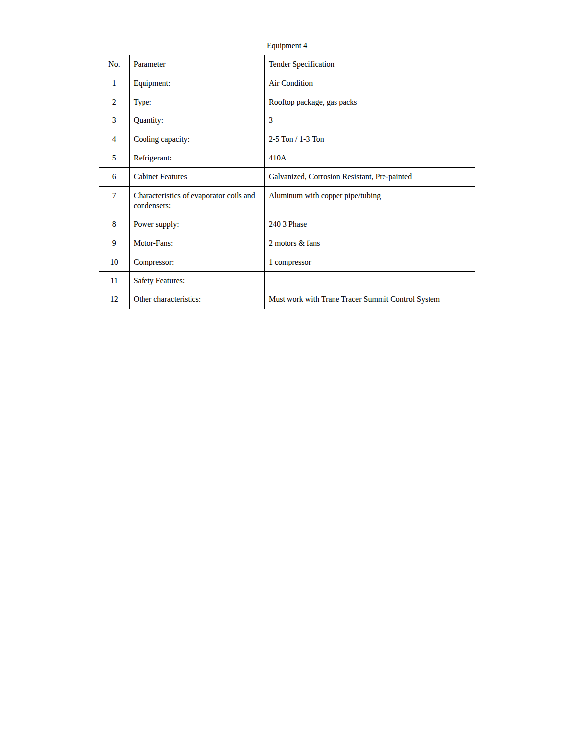Equipment 4
| No. | Parameter | Tender Specification |
| --- | --- | --- |
| 1 | Equipment: | Air Condition |
| 2 | Type: | Rooftop package, gas packs |
| 3 | Quantity: | 3 |
| 4 | Cooling capacity: | 2-5 Ton / 1-3 Ton |
| 5 | Refrigerant: | 410A |
| 6 | Cabinet Features | Galvanized, Corrosion Resistant, Pre-painted |
| 7 | Characteristics of evaporator coils and condensers: | Aluminum with copper pipe/tubing |
| 8 | Power supply: | 240 3 Phase |
| 9 | Motor-Fans: | 2 motors & fans |
| 10 | Compressor: | 1 compressor |
| 11 | Safety Features: | |
| 12 | Other characteristics: | Must work with Trane Tracer Summit Control System |